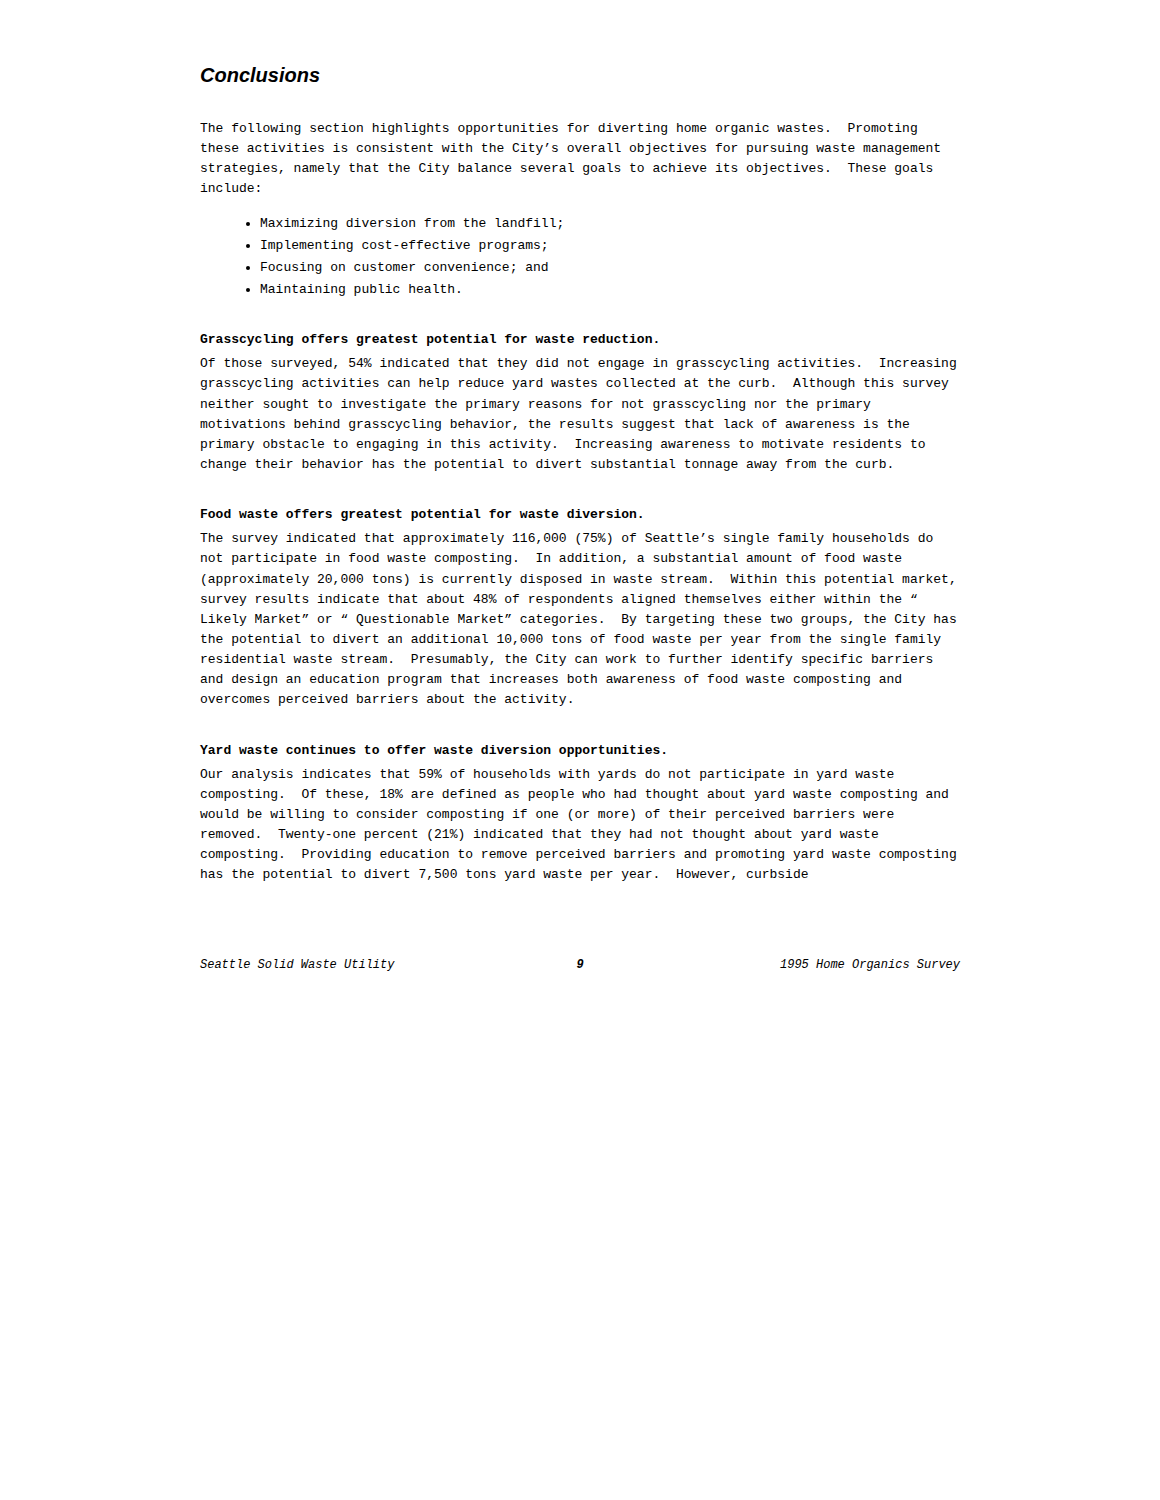Conclusions
The following section highlights opportunities for diverting home organic wastes. Promoting these activities is consistent with the City’s overall objectives for pursuing waste management strategies, namely that the City balance several goals to achieve its objectives. These goals include:
Maximizing diversion from the landfill;
Implementing cost-effective programs;
Focusing on customer convenience; and
Maintaining public health.
Grasscycling offers greatest potential for waste reduction.
Of those surveyed, 54% indicated that they did not engage in grasscycling activities. Increasing grasscycling activities can help reduce yard wastes collected at the curb. Although this survey neither sought to investigate the primary reasons for not grasscycling nor the primary motivations behind grasscycling behavior, the results suggest that lack of awareness is the primary obstacle to engaging in this activity. Increasing awareness to motivate residents to change their behavior has the potential to divert substantial tonnage away from the curb.
Food waste offers greatest potential for waste diversion.
The survey indicated that approximately 116,000 (75%) of Seattle’s single family households do not participate in food waste composting. In addition, a substantial amount of food waste (approximately 20,000 tons) is currently disposed in waste stream. Within this potential market, survey results indicate that about 48% of respondents aligned themselves either within the “ Likely Market” or “ Questionable Market” categories. By targeting these two groups, the City has the potential to divert an additional 10,000 tons of food waste per year from the single family residential waste stream. Presumably, the City can work to further identify specific barriers and design an education program that increases both awareness of food waste composting and overcomes perceived barriers about the activity.
Yard waste continues to offer waste diversion opportunities.
Our analysis indicates that 59% of households with yards do not participate in yard waste composting. Of these, 18% are defined as people who had thought about yard waste composting and would be willing to consider composting if one (or more) of their perceived barriers were removed. Twenty-one percent (21%) indicated that they had not thought about yard waste composting. Providing education to remove perceived barriers and promoting yard waste composting has the potential to divert 7,500 tons yard waste per year. However, curbside
Seattle Solid Waste Utility
9
1995 Home Organics Survey